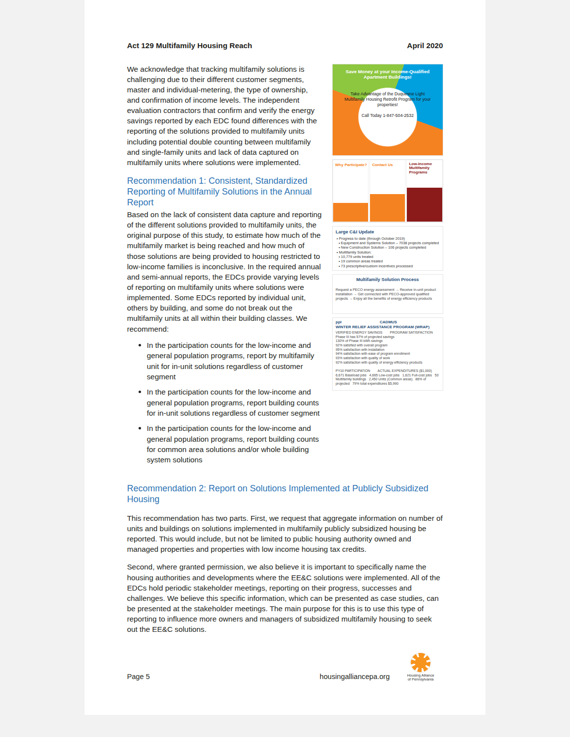Act 129 Multifamily Housing Reach
April 2020
We acknowledge that tracking multifamily solutions is challenging due to their different customer segments, master and individual-metering, the type of ownership, and confirmation of income levels. The independent evaluation contractors that confirm and verify the energy savings reported by each EDC found differences with the reporting of the solutions provided to multifamily units including potential double counting between multifamily and single-family units and lack of data captured on multifamily units where solutions were implemented.
Recommendation 1: Consistent, Standardized Reporting of Multifamily Solutions in the Annual Report
Based on the lack of consistent data capture and reporting of the different solutions provided to multifamily units, the original purpose of this study, to estimate how much of the multifamily market is being reached and how much of those solutions are being provided to housing restricted to low-income families is inconclusive. In the required annual and semi-annual reports, the EDCs provide varying levels of reporting on multifamily units where solutions were implemented. Some EDCs reported by individual unit, others by building, and some do not break out the multifamily units at all within their building classes. We recommend:
In the participation counts for the low-income and general population programs, report by multifamily unit for in-unit solutions regardless of customer segment
In the participation counts for the low-income and general population programs, report building counts for in-unit solutions regardless of customer segment
In the participation counts for the low-income and general population programs, report building counts for common area solutions and/or whole building system solutions
Recommendation 2: Report on Solutions Implemented at Publicly Subsidized Housing
This recommendation has two parts. First, we request that aggregate information on number of units and buildings on solutions implemented in multifamily publicly subsidized housing be reported. This would include, but not be limited to public housing authority owned and managed properties and properties with low income housing tax credits.
Second, where granted permission, we also believe it is important to specifically name the housing authorities and developments where the EE&C solutions were implemented. All of the EDCs hold periodic stakeholder meetings, reporting on their progress, successes and challenges. We believe this specific information, which can be presented as case studies, can be presented at the stakeholder meetings. The main purpose for this is to use this type of reporting to influence more owners and managers of subsidized multifamily housing to seek out the EE&C solutions.
Page 5
housingalliancepa.org
Housing Alliance
of Pennsylvania